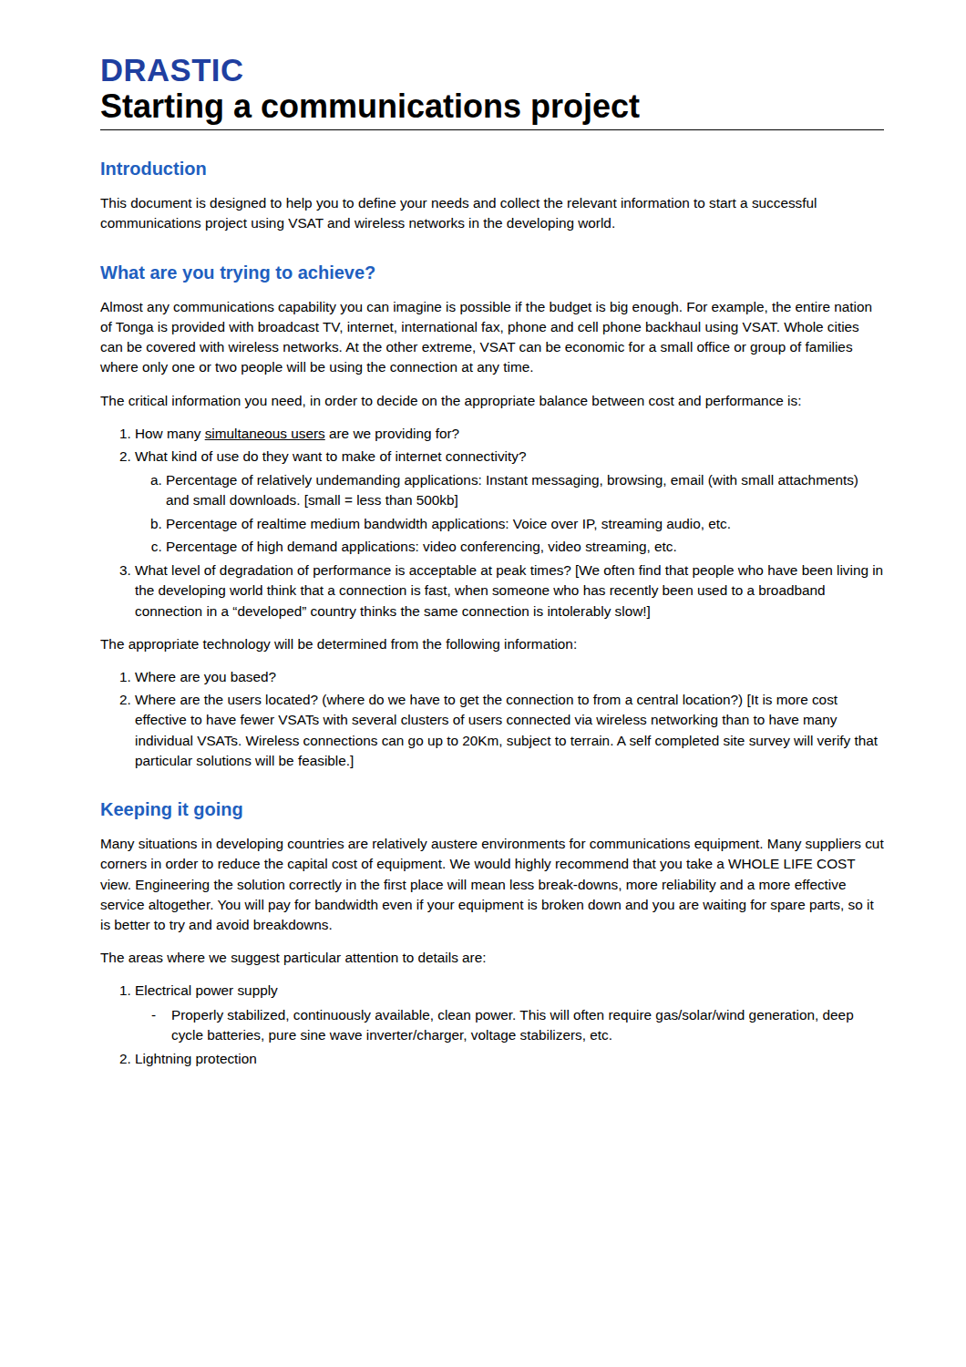DRASTIC
Starting a communications project
Introduction
This document is designed to help you to define your needs and collect the relevant information to start a successful communications project using VSAT and wireless networks in the developing world.
What are you trying to achieve?
Almost any communications capability you can imagine is possible if the budget is big enough. For example, the entire nation of Tonga is provided with broadcast TV, internet, international fax, phone and cell phone backhaul using VSAT. Whole cities can be covered with wireless networks. At the other extreme, VSAT can be economic for a small office or group of families where only one or two people will be using the connection at any time.
The critical information you need, in order to decide on the appropriate balance between cost and performance is:
How many simultaneous users are we providing for?
What kind of use do they want to make of internet connectivity?
Percentage of relatively undemanding applications: Instant messaging, browsing, email (with small attachments) and small downloads. [small = less than 500kb]
Percentage of realtime medium bandwidth applications: Voice over IP, streaming audio, etc.
Percentage of high demand applications: video conferencing, video streaming, etc.
What level of degradation of performance is acceptable at peak times? [We often find that people who have been living in the developing world think that a connection is fast, when someone who has recently been used to a broadband connection in a “developed” country thinks the same connection is intolerably slow!]
The appropriate technology will be determined from the following information:
Where are you based?
Where are the users located? (where do we have to get the connection to from a central location?) [It is more cost effective to have fewer VSATs with several clusters of users connected via wireless networking than to have many individual VSATs. Wireless connections can go up to 20Km, subject to terrain. A self completed site survey will verify that particular solutions will be feasible.]
Keeping it going
Many situations in developing countries are relatively austere environments for communications equipment. Many suppliers cut corners in order to reduce the capital cost of equipment. We would highly recommend that you take a WHOLE LIFE COST view. Engineering the solution correctly in the first place will mean less break-downs, more reliability and a more effective service altogether. You will pay for bandwidth even if your equipment is broken down and you are waiting for spare parts, so it is better to try and avoid breakdowns.
The areas where we suggest particular attention to details are:
Electrical power supply
Properly stabilized, continuously available, clean power. This will often require gas/solar/wind generation, deep cycle batteries, pure sine wave inverter/charger, voltage stabilizers, etc.
Lightning protection